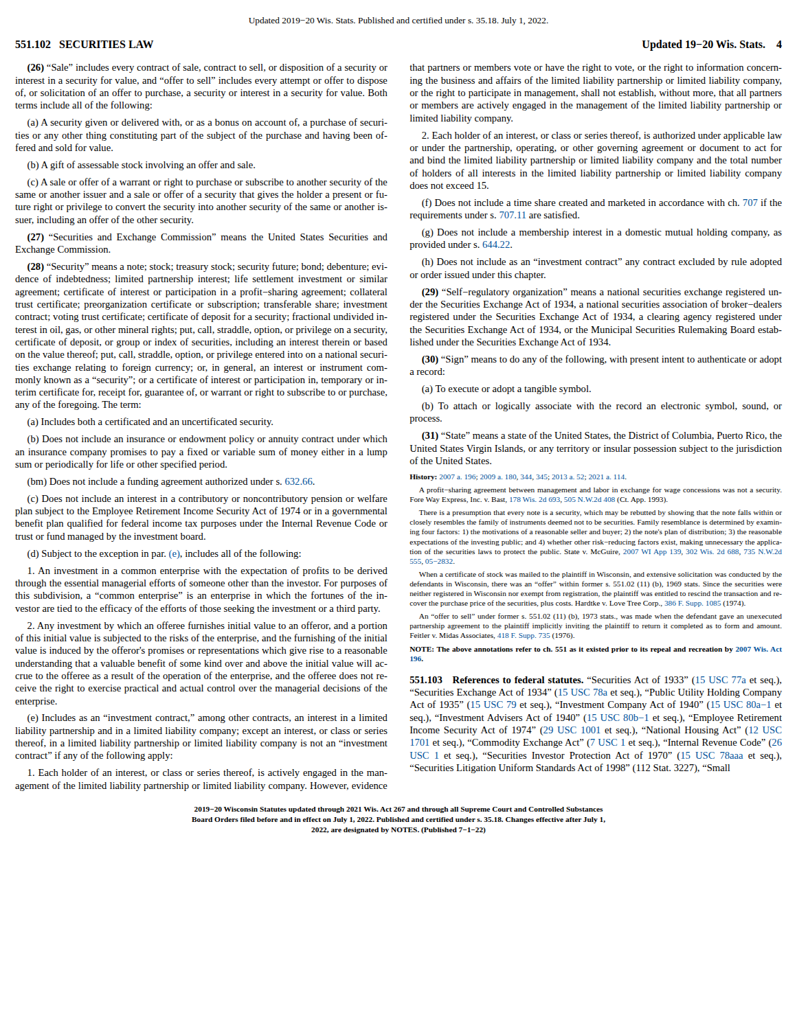Updated 2019−20 Wis. Stats. Published and certified under s. 35.18. July 1, 2022.
551.102 SECURITIES LAW Updated 19−20 Wis. Stats. 4
(26) “Sale” includes every contract of sale, contract to sell, or disposition of a security or interest in a security for value, and “offer to sell” includes every attempt or offer to dispose of, or solicitation of an offer to purchase, a security or interest in a security for value. Both terms include all of the following:
(a) A security given or delivered with, or as a bonus on account of, a purchase of securities or any other thing constituting part of the subject of the purchase and having been offered and sold for value.
(b) A gift of assessable stock involving an offer and sale.
(c) A sale or offer of a warrant or right to purchase or subscribe to another security of the same or another issuer and a sale or offer of a security that gives the holder a present or future right or privilege to convert the security into another security of the same or another issuer, including an offer of the other security.
(27) “Securities and Exchange Commission” means the United States Securities and Exchange Commission.
(28) “Security” means a note; stock; treasury stock; security future; bond; debenture; evidence of indebtedness; limited partnership interest; life settlement investment or similar agreement; certificate of interest or participation in a profit−sharing agreement; collateral trust certificate; preorganization certificate or subscription; transferable share; investment contract; voting trust certificate; certificate of deposit for a security; fractional undivided interest in oil, gas, or other mineral rights; put, call, straddle, option, or privilege on a security, certificate of deposit, or group or index of securities, including an interest therein or based on the value thereof; put, call, straddle, option, or privilege entered into on a national securities exchange relating to foreign currency; or, in general, an interest or instrument commonly known as a “security”; or a certificate of interest or participation in, temporary or interim certificate for, receipt for, guarantee of, or warrant or right to subscribe to or purchase, any of the foregoing. The term:
(a) Includes both a certificated and an uncertificated security.
(b) Does not include an insurance or endowment policy or annuity contract under which an insurance company promises to pay a fixed or variable sum of money either in a lump sum or periodically for life or other specified period.
(bm) Does not include a funding agreement authorized under s. 632.66.
(c) Does not include an interest in a contributory or noncontributory pension or welfare plan subject to the Employee Retirement Income Security Act of 1974 or in a governmental benefit plan qualified for federal income tax purposes under the Internal Revenue Code or trust or fund managed by the investment board.
(d) Subject to the exception in par. (e), includes all of the following:
1. An investment in a common enterprise with the expectation of profits to be derived through the essential managerial efforts of someone other than the investor. For purposes of this subdivision, a “common enterprise” is an enterprise in which the fortunes of the investor are tied to the efficacy of the efforts of those seeking the investment or a third party.
2. Any investment by which an offeree furnishes initial value to an offeror, and a portion of this initial value is subjected to the risks of the enterprise, and the furnishing of the initial value is induced by the offeror's promises or representations which give rise to a reasonable understanding that a valuable benefit of some kind over and above the initial value will accrue to the offeree as a result of the operation of the enterprise, and the offeree does not receive the right to exercise practical and actual control over the managerial decisions of the enterprise.
(e) Includes as an “investment contract,” among other contracts, an interest in a limited liability partnership and in a limited liability company; except an interest, or class or series thereof, in a limited liability partnership or limited liability company is not an “investment contract” if any of the following apply:
1. Each holder of an interest, or class or series thereof, is actively engaged in the management of the limited liability partnership or limited liability company. However, evidence that partners or members vote or have the right to vote, or the right to information concerning the business and affairs of the limited liability partnership or limited liability company, or the right to participate in management, shall not establish, without more, that all partners or members are actively engaged in the management of the limited liability partnership or limited liability company.
2. Each holder of an interest, or class or series thereof, is authorized under applicable law or under the partnership, operating, or other governing agreement or document to act for and bind the limited liability partnership or limited liability company and the total number of holders of all interests in the limited liability partnership or limited liability company does not exceed 15.
(f) Does not include a time share created and marketed in accordance with ch. 707 if the requirements under s. 707.11 are satisfied.
(g) Does not include a membership interest in a domestic mutual holding company, as provided under s. 644.22.
(h) Does not include as an “investment contract” any contract excluded by rule adopted or order issued under this chapter.
(29) “Self−regulatory organization” means a national securities exchange registered under the Securities Exchange Act of 1934, a national securities association of broker−dealers registered under the Securities Exchange Act of 1934, a clearing agency registered under the Securities Exchange Act of 1934, or the Municipal Securities Rulemaking Board established under the Securities Exchange Act of 1934.
(30) “Sign” means to do any of the following, with present intent to authenticate or adopt a record:
(a) To execute or adopt a tangible symbol.
(b) To attach or logically associate with the record an electronic symbol, sound, or process.
(31) “State” means a state of the United States, the District of Columbia, Puerto Rico, the United States Virgin Islands, or any territory or insular possession subject to the jurisdiction of the United States.
History: 2007 a. 196; 2009 a. 180, 344, 345; 2013 a. 52; 2021 a. 114.
A profit−sharing agreement between management and labor in exchange for wage concessions was not a security. Fore Way Express, Inc. v. Bast, 178 Wis. 2d 693, 505 N.W.2d 408 (Ct. App. 1993).
There is a presumption that every note is a security, which may be rebutted by showing that the note falls within or closely resembles the family of instruments deemed not to be securities. Family resemblance is determined by examining four factors: 1) the motivations of a reasonable seller and buyer; 2) the note's plan of distribution; 3) the reasonable expectations of the investing public; and 4) whether other risk−reducing factors exist, making unnecessary the application of the securities laws to protect the public. State v. McGuire, 2007 WI App 139, 302 Wis. 2d 688, 735 N.W.2d 555, 05−2832.
When a certificate of stock was mailed to the plaintiff in Wisconsin, and extensive solicitation was conducted by the defendants in Wisconsin, there was an “offer” within former s. 551.02 (11) (b), 1969 stats. Since the securities were neither registered in Wisconsin nor exempt from registration, the plaintiff was entitled to rescind the transaction and recover the purchase price of the securities, plus costs. Hardtke v. Love Tree Corp., 386 F. Supp. 1085 (1974).
An “offer to sell” under former s. 551.02 (11) (b), 1973 stats., was made when the defendant gave an unexecuted partnership agreement to the plaintiff implicitly inviting the plaintiff to return it completed as to form and amount. Feitler v. Midas Associates, 418 F. Supp. 735 (1976).
NOTE: The above annotations refer to ch. 551 as it existed prior to its repeal and recreation by 2007 Wis. Act 196.
551.103 References to federal statutes. “Securities Act of 1933” (15 USC 77a et seq.), “Securities Exchange Act of 1934” (15 USC 78a et seq.), “Public Utility Holding Company Act of 1935” (15 USC 79 et seq.), “Investment Company Act of 1940” (15 USC 80a−1 et seq.), “Investment Advisers Act of 1940” (15 USC 80b−1 et seq.), “Employee Retirement Income Security Act of 1974” (29 USC 1001 et seq.), “National Housing Act” (12 USC 1701 et seq.), “Commodity Exchange Act” (7 USC 1 et seq.), “Internal Revenue Code” (26 USC 1 et seq.), “Securities Investor Protection Act of 1970” (15 USC 78aaa et seq.), “Securities Litigation Uniform Standards Act of 1998” (112 Stat. 3227), “Small
2019−20 Wisconsin Statutes updated through 2021 Wis. Act 267 and through all Supreme Court and Controlled Substances Board Orders filed before and in effect on July 1, 2022. Published and certified under s. 35.18. Changes effective after July 1, 2022, are designated by NOTES. (Published 7−1−22)